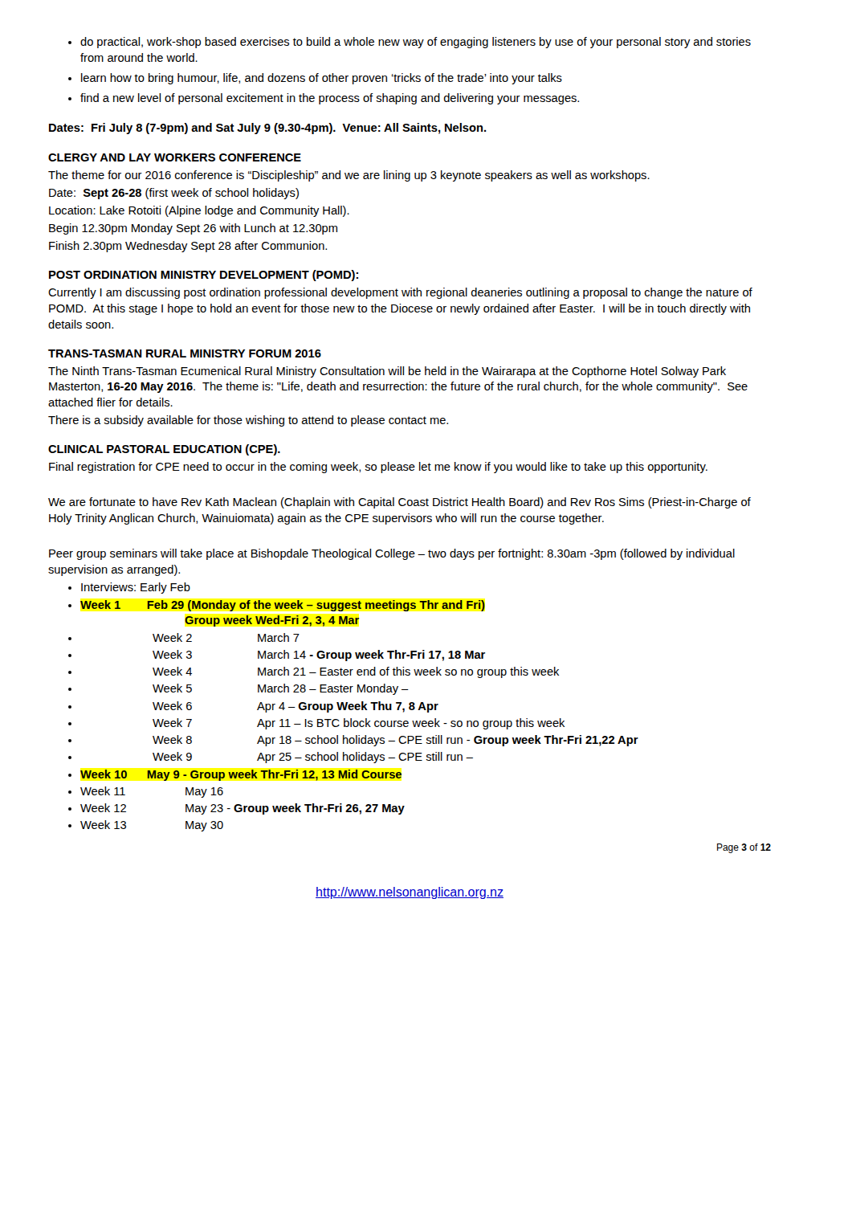do practical, work-shop based exercises to build a whole new way of engaging listeners by use of your personal story and stories from around the world.
learn how to bring humour, life, and dozens of other proven ‘tricks of the trade’ into your talks
find a new level of personal excitement in the process of shaping and delivering your messages.
Dates: Fri July 8 (7-9pm) and Sat July 9 (9.30-4pm). Venue: All Saints, Nelson.
CLERGY AND LAY WORKERS CONFERENCE
The theme for our 2016 conference is “Discipleship” and we are lining up 3 keynote speakers as well as workshops.
Date: Sept 26-28 (first week of school holidays)
Location: Lake Rotoiti (Alpine lodge and Community Hall).
Begin 12.30pm Monday Sept 26 with Lunch at 12.30pm
Finish 2.30pm Wednesday Sept 28 after Communion.
POST ORDINATION MINISTRY DEVELOPMENT (POMD):
Currently I am discussing post ordination professional development with regional deaneries outlining a proposal to change the nature of POMD. At this stage I hope to hold an event for those new to the Diocese or newly ordained after Easter. I will be in touch directly with details soon.
TRANS-TASMAN RURAL MINISTRY FORUM 2016
The Ninth Trans-Tasman Ecumenical Rural Ministry Consultation will be held in the Wairarapa at the Copthorne Hotel Solway Park Masterton, 16-20 May 2016. The theme is: "Life, death and resurrection: the future of the rural church, for the whole community". See attached flier for details.
There is a subsidy available for those wishing to attend to please contact me.
CLINICAL PASTORAL EDUCATION (CPE).
Final registration for CPE need to occur in the coming week, so please let me know if you would like to take up this opportunity.
We are fortunate to have Rev Kath Maclean (Chaplain with Capital Coast District Health Board) and Rev Ros Sims (Priest-in-Charge of Holy Trinity Anglican Church, Wainuiomata) again as the CPE supervisors who will run the course together.
Peer group seminars will take place at Bishopdale Theological College – two days per fortnight: 8.30am -3pm (followed by individual supervision as arranged).
Interviews: Early Feb
Week 1 Feb 29 (Monday of the week – suggest meetings Thr and Fri)
Group week Wed-Fri 2, 3, 4 Mar
Week 2 March 7
Week 3 March 14 - Group week Thr-Fri 17, 18 Mar
Week 4 March 21 – Easter end of this week so no group this week
Week 5 March 28 – Easter Monday –
Week 6 Apr 4 – Group Week Thu 7, 8 Apr
Week 7 Apr 11 – Is BTC block course week - so no group this week
Week 8 Apr 18 – school holidays – CPE still run - Group week Thr-Fri 21,22 Apr
Week 9 Apr 25 – school holidays – CPE still run –
Week 10 May 9 - Group week Thr-Fri 12, 13 Mid Course
Week 11 May 16
Week 12 May 23 - Group week Thr-Fri 26, 27 May
Week 13 May 30
Page 3 of 12
http://www.nelsonanglican.org.nz